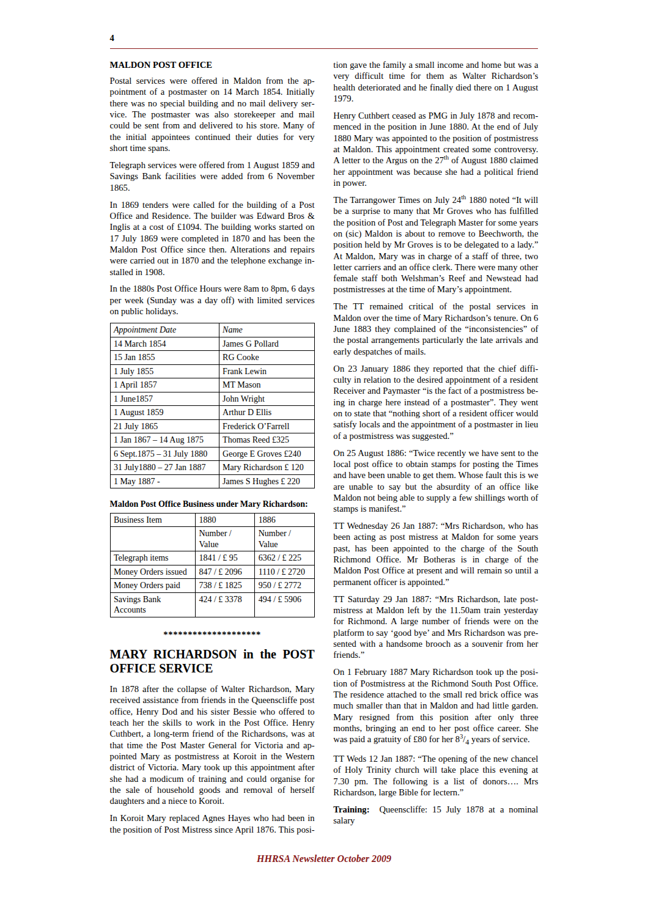4
Maldon Post Office
Postal services were offered in Maldon from the appointment of a postmaster on 14 March 1854. Initially there was no special building and no mail delivery service. The postmaster was also storekeeper and mail could be sent from and delivered to his store. Many of the initial appointees continued their duties for very short time spans.
Telegraph services were offered from 1 August 1859 and Savings Bank facilities were added from 6 November 1865.
In 1869 tenders were called for the building of a Post Office and Residence. The builder was Edward Bros & Inglis at a cost of £1094. The building works started on 17 July 1869 were completed in 1870 and has been the Maldon Post Office since then. Alterations and repairs were carried out in 1870 and the telephone exchange installed in 1908.
In the 1880s Post Office Hours were 8am to 8pm, 6 days per week (Sunday was a day off) with limited services on public holidays.
| Appointment Date | Name |
| --- | --- |
| 14 March 1854 | James G Pollard |
| 15 Jan 1855 | RG Cooke |
| 1 July 1855 | Frank Lewin |
| 1 April 1857 | MT Mason |
| 1 June1857 | John Wright |
| 1 August 1859 | Arthur D Ellis |
| 21 July 1865 | Frederick O’Farrell |
| 1 Jan 1867 – 14 Aug 1875 | Thomas Reed £325 |
| 6 Sept.1875 – 31 July 1880 | George E Groves £240 |
| 31 July1880 – 27 Jan 1887 | Mary Richardson £ 120 |
| 1 May 1887 - | James S Hughes £ 220 |
Maldon Post Office Business under Mary Richardson:
| Business Item | 1880 | 1886 |
| --- | --- | --- |
| | Number / Value | Number / Value |
| Telegraph items | 1841 / £ 95 | 6362 / £ 225 |
| Money Orders issued | 847 / £ 2096 | 1110 / £ 2720 |
| Money Orders paid | 738 / £ 1825 | 950 / £ 2772 |
| Savings Bank Accounts | 424 / £ 3378 | 494 / £ 5906 |
********************
MARY RICHARDSON in the POST OFFICE SERVICE
In 1878 after the collapse of Walter Richardson, Mary received assistance from friends in the Queenscliffe post office, Henry Dod and his sister Bessie who offered to teach her the skills to work in the Post Office. Henry Cuthbert, a long-term friend of the Richardsons, was at that time the Post Master General for Victoria and appointed Mary as postmistress at Koroit in the Western district of Victoria. Mary took up this appointment after she had a modicum of training and could organise for the sale of household goods and removal of herself daughters and a niece to Koroit.
In Koroit Mary replaced Agnes Hayes who had been in the position of Post Mistress since April 1876. This position gave the family a small income and home but was a very difficult time for them as Walter Richardson’s health deteriorated and he finally died there on 1 August 1979.
Henry Cuthbert ceased as PMG in July 1878 and recommenced in the position in June 1880. At the end of July 1880 Mary was appointed to the position of postmistress at Maldon. This appointment created some controversy. A letter to the Argus on the 27th of August 1880 claimed her appointment was because she had a political friend in power.
The Tarrangower Times on July 24th 1880 noted “It will be a surprise to many that Mr Groves who has fulfilled the position of Post and Telegraph Master for some years on (sic) Maldon is about to remove to Beechworth, the position held by Mr Groves is to be delegated to a lady.” At Maldon, Mary was in charge of a staff of three, two letter carriers and an office clerk. There were many other female staff both Welshman’s Reef and Newstead had postmistresses at the time of Mary’s appointment.
The TT remained critical of the postal services in Maldon over the time of Mary Richardson’s tenure. On 6 June 1883 they complained of the “inconsistencies” of the postal arrangements particularly the late arrivals and early despatches of mails.
On 23 January 1886 they reported that the chief difficulty in relation to the desired appointment of a resident Receiver and Paymaster “is the fact of a postmistress being in charge here instead of a postmaster”. They went on to state that “nothing short of a resident officer would satisfy locals and the appointment of a postmaster in lieu of a postmistress was suggested.”
On 25 August 1886: “Twice recently we have sent to the local post office to obtain stamps for posting the Times and have been unable to get them. Whose fault this is we are unable to say but the absurdity of an office like Maldon not being able to supply a few shillings worth of stamps is manifest.”
TT Wednesday 26 Jan 1887: “Mrs Richardson, who has been acting as post mistress at Maldon for some years past, has been appointed to the charge of the South Richmond Office. Mr Botheras is in charge of the Maldon Post Office at present and will remain so until a permanent officer is appointed.”
TT Saturday 29 Jan 1887: “Mrs Richardson, late postmistress at Maldon left by the 11.50am train yesterday for Richmond. A large number of friends were on the platform to say ‘good bye’ and Mrs Richardson was presented with a handsome brooch as a souvenir from her friends.”
On 1 February 1887 Mary Richardson took up the position of Postmistress at the Richmond South Post Office. The residence attached to the small red brick office was much smaller than that in Maldon and had little garden. Mary resigned from this position after only three months, bringing an end to her post office career. She was paid a gratuity of £80 for her 83/4 years of service.
TT Weds 12 Jan 1887: “The opening of the new chancel of Holy Trinity church will take place this evening at 7.30 pm. The following is a list of donors…. Mrs Richardson, large Bible for lectern.”
Training: Queenscliffe: 15 July 1878 at a nominal salary
HHRSA Newsletter October 2009